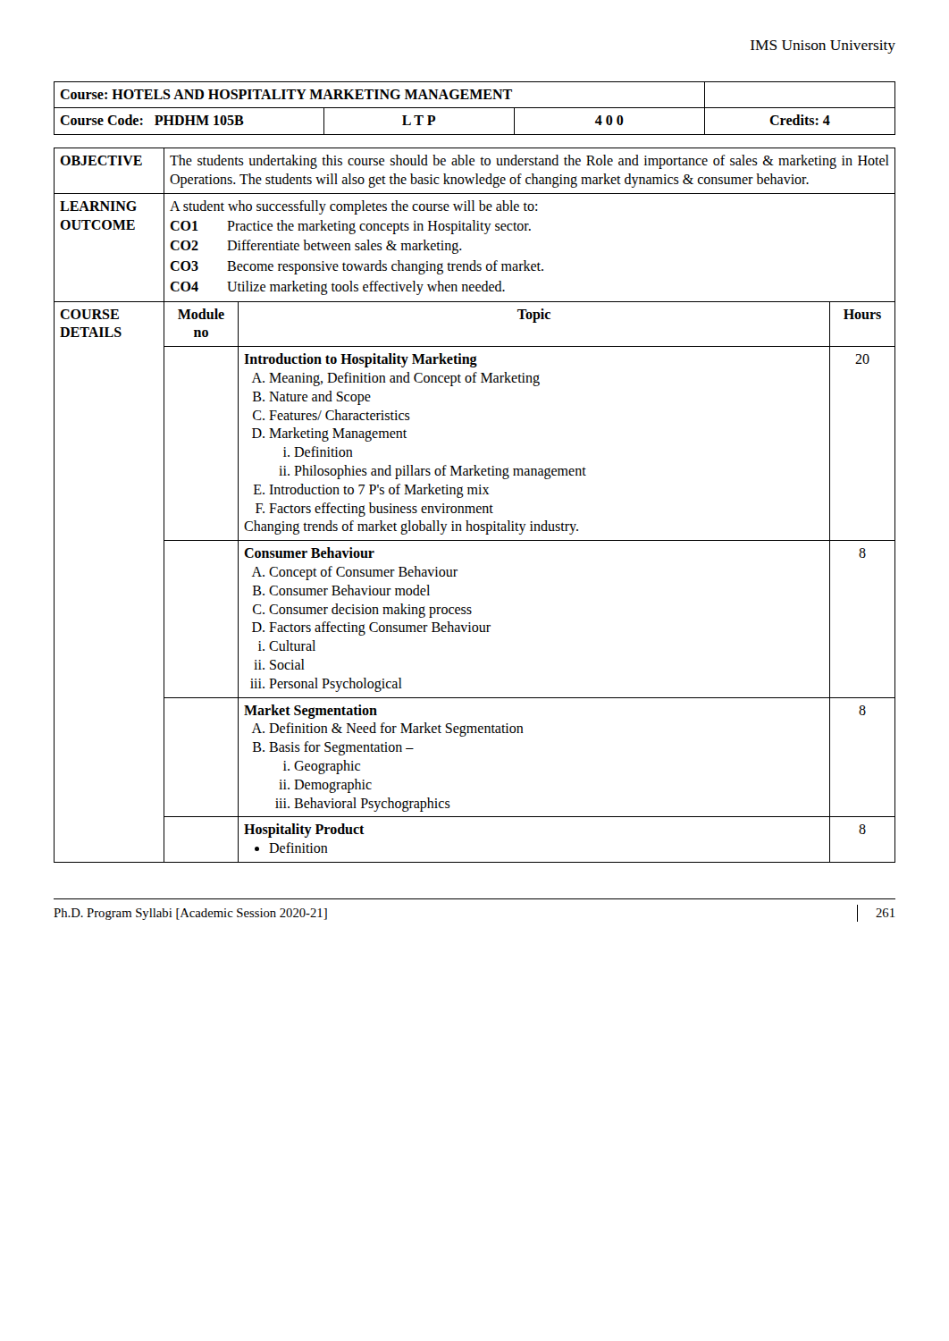IMS Unison University
| Course: HOTELS AND HOSPITALITY MARKETING MANAGEMENT | |
| Course Code: PHDHM 105B | L T P | 4 0 0 | Credits: 4 |
| OBJECTIVE | The students undertaking this course should be able to understand the Role and importance of sales & marketing in Hotel Operations. The students will also get the basic knowledge of changing market dynamics & consumer behavior. |
| LEARNING OUTCOME | A student who successfully completes the course will be able to: / CO1 / Practice the marketing concepts in Hospitality sector. / / CO2 / Differentiate between sales & marketing. / / CO3 / Become responsive towards changing trends of market. / / CO4 / Utilize marketing tools effectively when needed. / |
| COURSE DETAILS | Module no | Topic | Hours |
| | Introduction to Hospitality Marketing Meaning, Definition and Concept of Marketing Nature and Scope Features/ Characteristics Marketing Management Definition Philosophies and pillars of Marketing management Introduction to 7 P's of Marketing mix Factors effecting business environment Changing trends of market globally in hospitality industry. | 20 |
| | Consumer Behaviour Concept of Consumer Behaviour Consumer Behaviour model Consumer decision making process Factors affecting Consumer Behaviour Cultural Social Personal Psychological | 8 |
| | Market Segmentation Definition & Need for Market Segmentation Basis for Segmentation – Geographic Demographic Behavioral Psychographics | 8 |
| | Hospitality Product Definition | 8 |
Ph.D. Program Syllabi [Academic Session 2020-21]
261